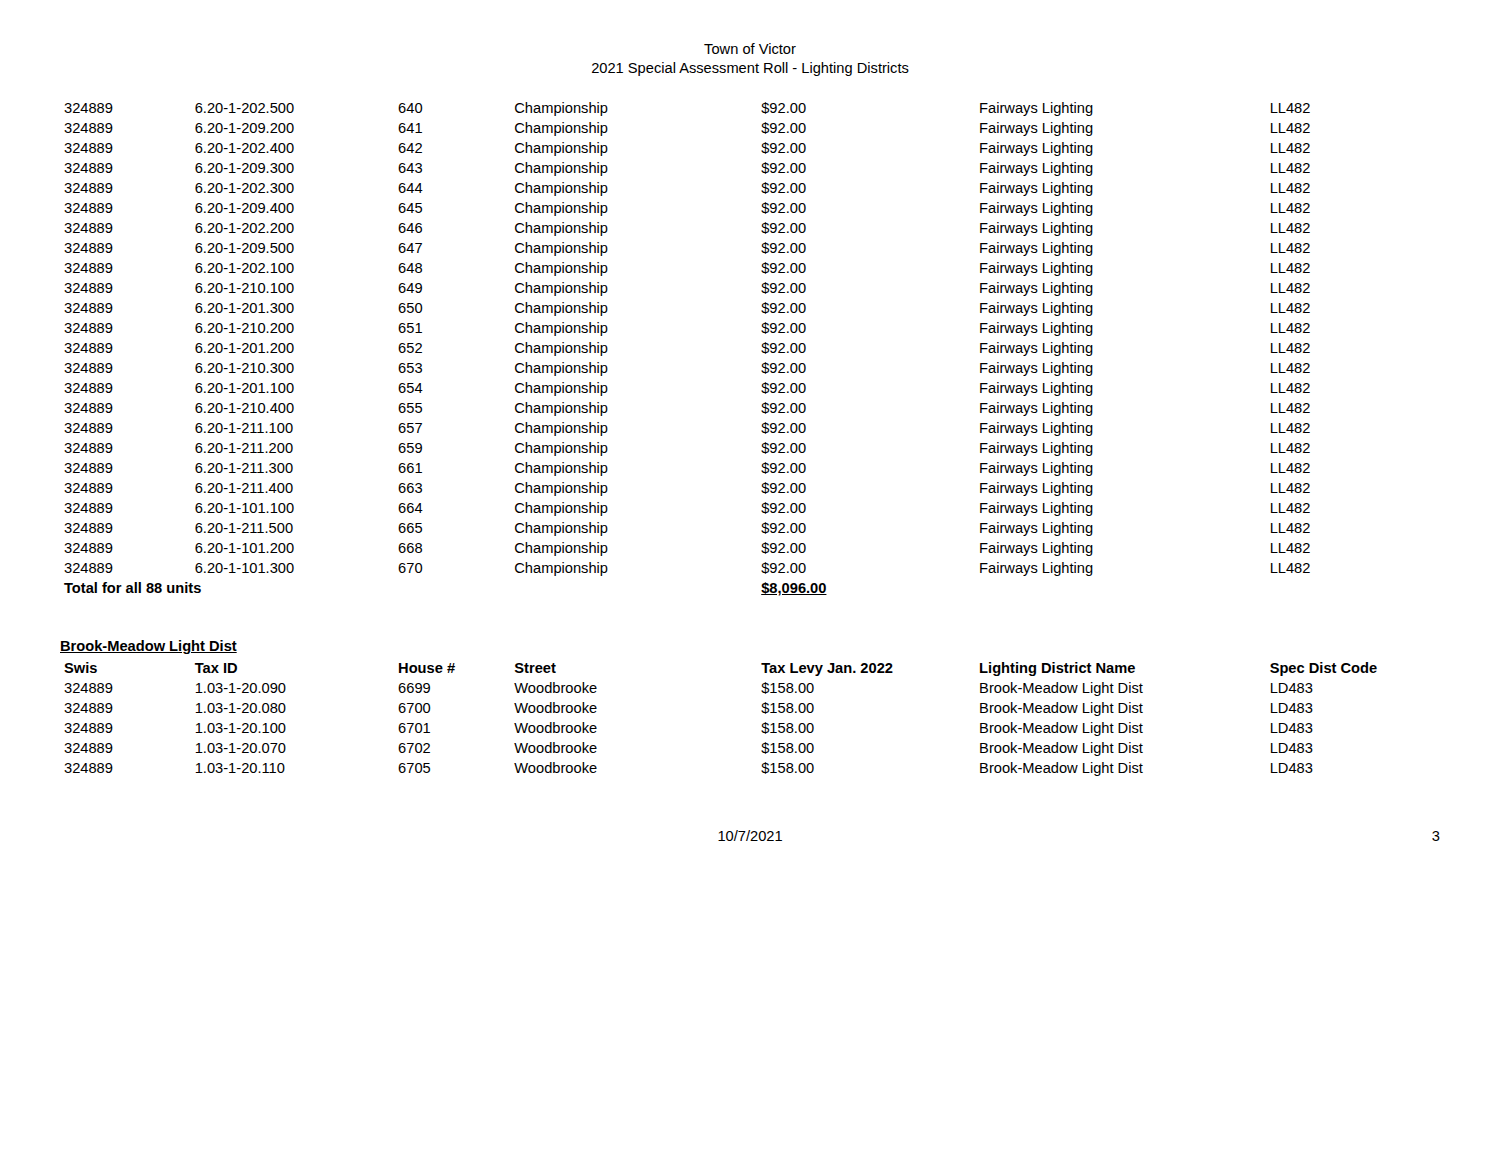Town of Victor
2021 Special Assessment Roll - Lighting Districts
| 324889 | 6.20-1-202.500 | 640 | Championship | $92.00 | Fairways Lighting | LL482 |
| 324889 | 6.20-1-209.200 | 641 | Championship | $92.00 | Fairways Lighting | LL482 |
| 324889 | 6.20-1-202.400 | 642 | Championship | $92.00 | Fairways Lighting | LL482 |
| 324889 | 6.20-1-209.300 | 643 | Championship | $92.00 | Fairways Lighting | LL482 |
| 324889 | 6.20-1-202.300 | 644 | Championship | $92.00 | Fairways Lighting | LL482 |
| 324889 | 6.20-1-209.400 | 645 | Championship | $92.00 | Fairways Lighting | LL482 |
| 324889 | 6.20-1-202.200 | 646 | Championship | $92.00 | Fairways Lighting | LL482 |
| 324889 | 6.20-1-209.500 | 647 | Championship | $92.00 | Fairways Lighting | LL482 |
| 324889 | 6.20-1-202.100 | 648 | Championship | $92.00 | Fairways Lighting | LL482 |
| 324889 | 6.20-1-210.100 | 649 | Championship | $92.00 | Fairways Lighting | LL482 |
| 324889 | 6.20-1-201.300 | 650 | Championship | $92.00 | Fairways Lighting | LL482 |
| 324889 | 6.20-1-210.200 | 651 | Championship | $92.00 | Fairways Lighting | LL482 |
| 324889 | 6.20-1-201.200 | 652 | Championship | $92.00 | Fairways Lighting | LL482 |
| 324889 | 6.20-1-210.300 | 653 | Championship | $92.00 | Fairways Lighting | LL482 |
| 324889 | 6.20-1-201.100 | 654 | Championship | $92.00 | Fairways Lighting | LL482 |
| 324889 | 6.20-1-210.400 | 655 | Championship | $92.00 | Fairways Lighting | LL482 |
| 324889 | 6.20-1-211.100 | 657 | Championship | $92.00 | Fairways Lighting | LL482 |
| 324889 | 6.20-1-211.200 | 659 | Championship | $92.00 | Fairways Lighting | LL482 |
| 324889 | 6.20-1-211.300 | 661 | Championship | $92.00 | Fairways Lighting | LL482 |
| 324889 | 6.20-1-211.400 | 663 | Championship | $92.00 | Fairways Lighting | LL482 |
| 324889 | 6.20-1-101.100 | 664 | Championship | $92.00 | Fairways Lighting | LL482 |
| 324889 | 6.20-1-211.500 | 665 | Championship | $92.00 | Fairways Lighting | LL482 |
| 324889 | 6.20-1-101.200 | 668 | Championship | $92.00 | Fairways Lighting | LL482 |
| 324889 | 6.20-1-101.300 | 670 | Championship | $92.00 | Fairways Lighting | LL482 |
| Total for all 88 units | | | $8,096.00 | | |
Brook-Meadow Light Dist
| Swis | Tax ID | House # | Street | Tax Levy Jan. 2022 | Lighting District Name | Spec Dist Code |
| 324889 | 1.03-1-20.090 | 6699 | Woodbrooke | $158.00 | Brook-Meadow Light Dist | LD483 |
| 324889 | 1.03-1-20.080 | 6700 | Woodbrooke | $158.00 | Brook-Meadow Light Dist | LD483 |
| 324889 | 1.03-1-20.100 | 6701 | Woodbrooke | $158.00 | Brook-Meadow Light Dist | LD483 |
| 324889 | 1.03-1-20.070 | 6702 | Woodbrooke | $158.00 | Brook-Meadow Light Dist | LD483 |
| 324889 | 1.03-1-20.110 | 6705 | Woodbrooke | $158.00 | Brook-Meadow Light Dist | LD483 |
10/7/2021
3